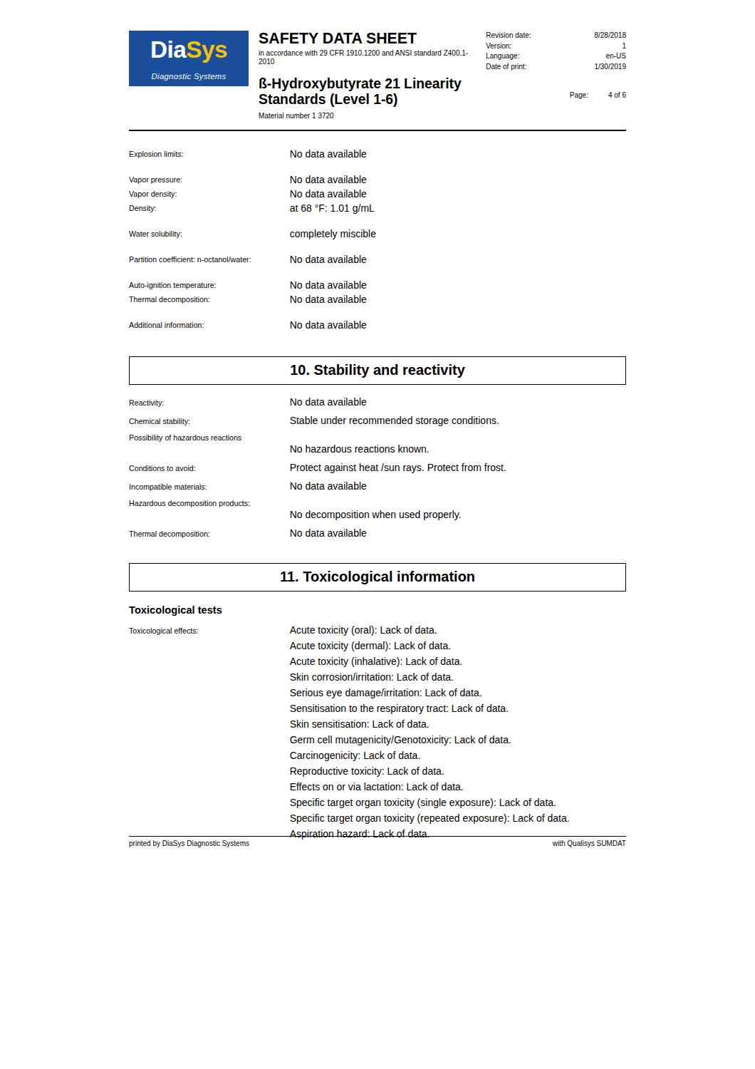DiaSys
Diagnostic Systems
SAFETY DATA SHEET
in accordance with 29 CFR 1910.1200 and ANSI standard Z400.1-2010
ß-Hydroxybutyrate 21 Linearity Standards (Level 1-6)
Material number 1 3720
| Revision date: | 8/28/2018 |
| Version: | 1 |
| Language: | en-US |
| Date of print: | 1/30/2019 |
Page: 4 of 6
| Explosion limits: | No data available |
| Vapor pressure: | No data available |
| Vapor density: | No data available |
| Density: | at 68 °F: 1.01 g/mL |
| Water solubility: | completely miscible |
| Partition coefficient: n-octanol/water: | No data available |
| Auto-ignition temperature: | No data available |
| Thermal decomposition: | No data available |
| Additional information: | No data available |
10. Stability and reactivity
Reactivity:
No data available
Chemical stability:
Stable under recommended storage conditions.
Possibility of hazardous reactions
No hazardous reactions known.
Conditions to avoid:
Protect against heat /sun rays. Protect from frost.
Incompatible materials:
No data available
Hazardous decomposition products:
No decomposition when used properly.
Thermal decomposition:
No data available
11. Toxicological information
Toxicological tests
Toxicological effects:
Acute toxicity (oral): Lack of data.
Acute toxicity (dermal): Lack of data.
Acute toxicity (inhalative): Lack of data.
Skin corrosion/irritation: Lack of data.
Serious eye damage/irritation: Lack of data.
Sensitisation to the respiratory tract: Lack of data.
Skin sensitisation: Lack of data.
Germ cell mutagenicity/Genotoxicity: Lack of data.
Carcinogenicity: Lack of data.
Reproductive toxicity: Lack of data.
Effects on or via lactation: Lack of data.
Specific target organ toxicity (single exposure): Lack of data.
Specific target organ toxicity (repeated exposure): Lack of data.
Aspiration hazard: Lack of data.
printed by DiaSys Diagnostic Systems with Qualisys SUMDAT